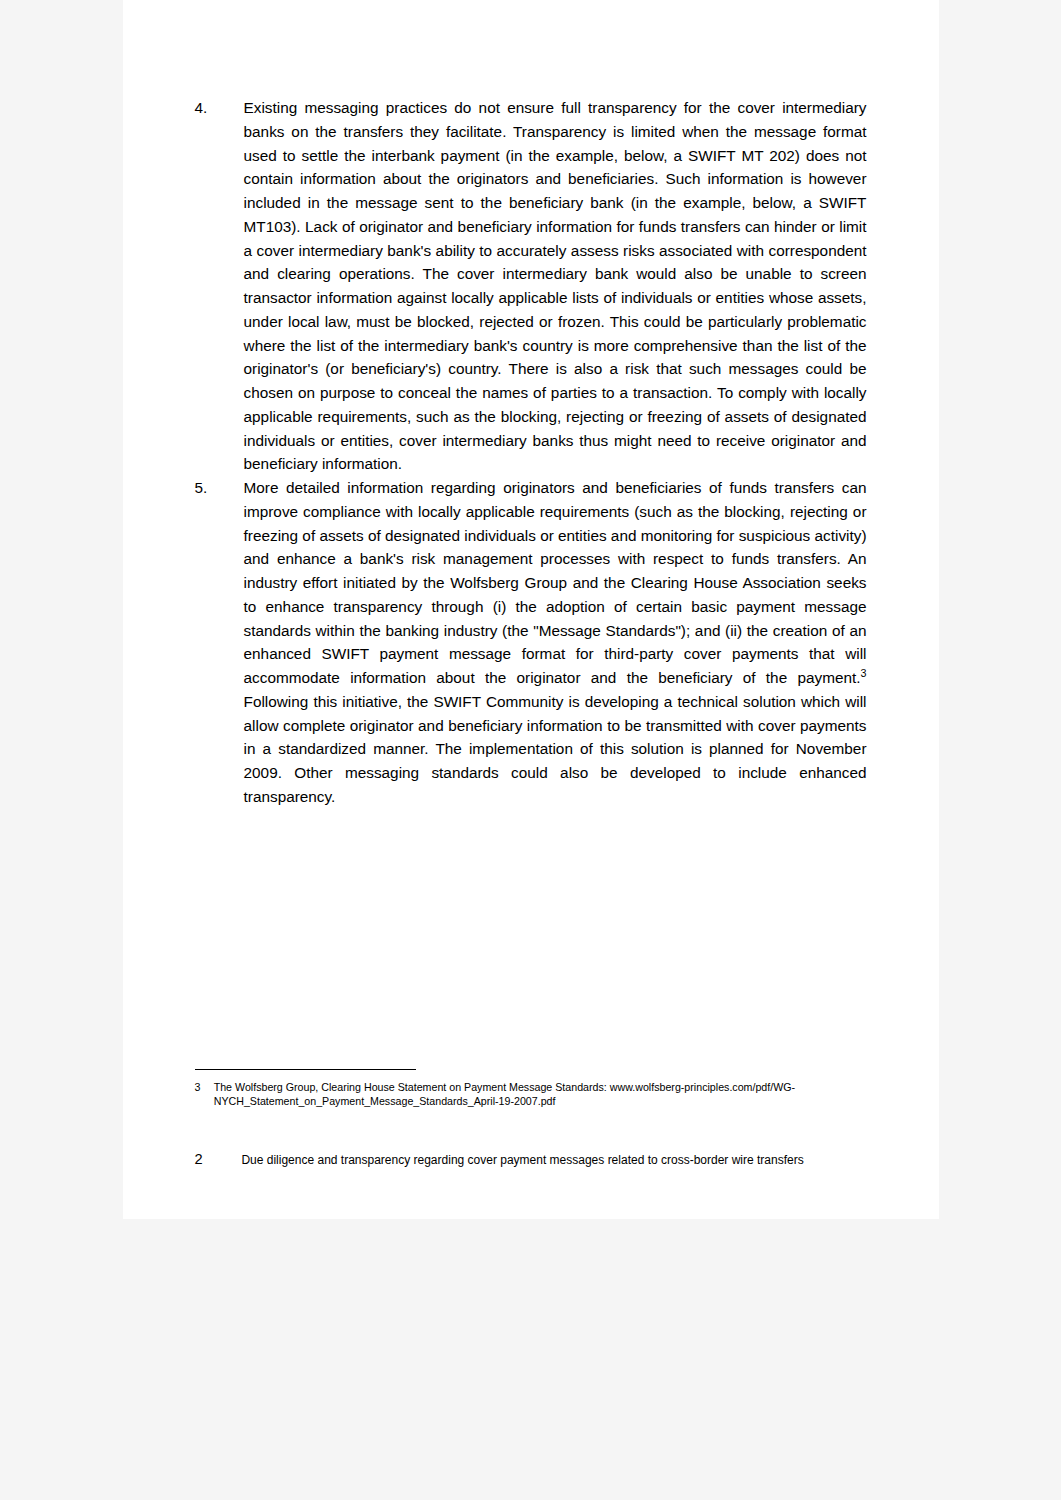4.
Existing messaging practices do not ensure full transparency for the cover intermediary banks on the transfers they facilitate. Transparency is limited when the message format used to settle the interbank payment (in the example, below, a SWIFT MT 202) does not contain information about the originators and beneficiaries. Such information is however included in the message sent to the beneficiary bank (in the example, below, a SWIFT MT103). Lack of originator and beneficiary information for funds transfers can hinder or limit a cover intermediary bank's ability to accurately assess risks associated with correspondent and clearing operations. The cover intermediary bank would also be unable to screen transactor information against locally applicable lists of individuals or entities whose assets, under local law, must be blocked, rejected or frozen. This could be particularly problematic where the list of the intermediary bank's country is more comprehensive than the list of the originator's (or beneficiary's) country. There is also a risk that such messages could be chosen on purpose to conceal the names of parties to a transaction. To comply with locally applicable requirements, such as the blocking, rejecting or freezing of assets of designated individuals or entities, cover intermediary banks thus might need to receive originator and beneficiary information.
5.
More detailed information regarding originators and beneficiaries of funds transfers can improve compliance with locally applicable requirements (such as the blocking, rejecting or freezing of assets of designated individuals or entities and monitoring for suspicious activity) and enhance a bank's risk management processes with respect to funds transfers. An industry effort initiated by the Wolfsberg Group and the Clearing House Association seeks to enhance transparency through (i) the adoption of certain basic payment message standards within the banking industry (the "Message Standards"); and (ii) the creation of an enhanced SWIFT payment message format for third-party cover payments that will accommodate information about the originator and the beneficiary of the payment.3 Following this initiative, the SWIFT Community is developing a technical solution which will allow complete originator and beneficiary information to be transmitted with cover payments in a standardized manner. The implementation of this solution is planned for November 2009. Other messaging standards could also be developed to include enhanced transparency.
3
The Wolfsberg Group, Clearing House Statement on Payment Message Standards: www.wolfsberg-principles.com/pdf/WG-NYCH_Statement_on_Payment_Message_Standards_April-19-2007.pdf
2
Due diligence and transparency regarding cover payment messages related to cross-border wire transfers